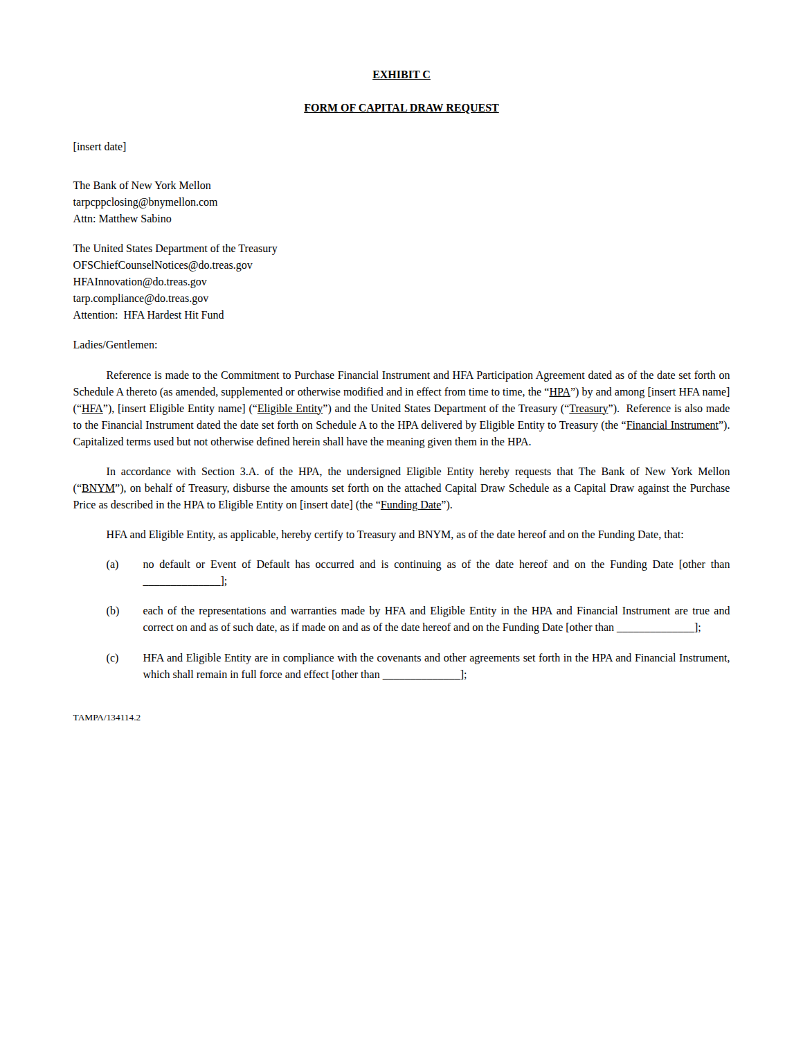EXHIBIT C
FORM OF CAPITAL DRAW REQUEST
[insert date]
The Bank of New York Mellon
tarpcppclosing@bnymellon.com
Attn: Matthew Sabino
The United States Department of the Treasury
OFSChiefCounselNotices@do.treas.gov
HFAInnovation@do.treas.gov
tarp.compliance@do.treas.gov
Attention: HFA Hardest Hit Fund
Ladies/Gentlemen:
Reference is made to the Commitment to Purchase Financial Instrument and HFA Participation Agreement dated as of the date set forth on Schedule A thereto (as amended, supplemented or otherwise modified and in effect from time to time, the “HPA”) by and among [insert HFA name] (“HFA”), [insert Eligible Entity name] (“Eligible Entity”) and the United States Department of the Treasury (“Treasury”). Reference is also made to the Financial Instrument dated the date set forth on Schedule A to the HPA delivered by Eligible Entity to Treasury (the “Financial Instrument”). Capitalized terms used but not otherwise defined herein shall have the meaning given them in the HPA.
In accordance with Section 3.A. of the HPA, the undersigned Eligible Entity hereby requests that The Bank of New York Mellon (“BNYM”), on behalf of Treasury, disburse the amounts set forth on the attached Capital Draw Schedule as a Capital Draw against the Purchase Price as described in the HPA to Eligible Entity on [insert date] (the “Funding Date”).
HFA and Eligible Entity, as applicable, hereby certify to Treasury and BNYM, as of the date hereof and on the Funding Date, that:
(a) no default or Event of Default has occurred and is continuing as of the date hereof and on the Funding Date [other than ______________];
(b) each of the representations and warranties made by HFA and Eligible Entity in the HPA and Financial Instrument are true and correct on and as of such date, as if made on and as of the date hereof and on the Funding Date [other than ______________];
(c) HFA and Eligible Entity are in compliance with the covenants and other agreements set forth in the HPA and Financial Instrument, which shall remain in full force and effect [other than ______________];
TAMPA/134114.2